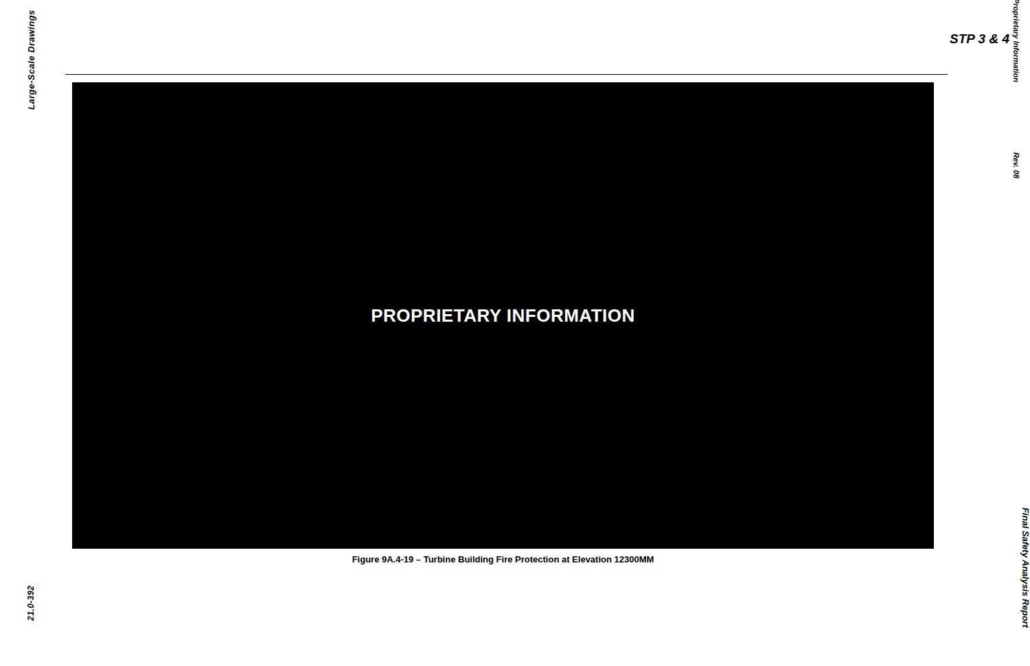Large-Scale Drawings
21.0-392
STP 3 & 4
Proprietary Information
Rev. 08
Final Safety Analysis Report
PROPRIETARY INFORMATION
Figure 9A.4-19 – Turbine Building Fire Protection at Elevation 12300MM